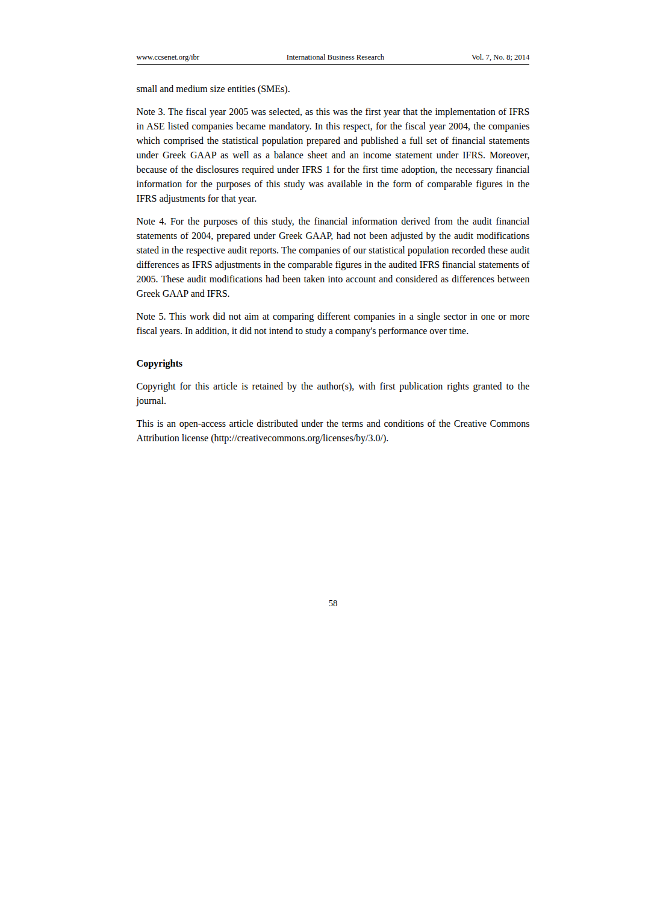www.ccsenet.org/ibr
International Business Research
Vol. 7, No. 8; 2014
small and medium size entities (SMEs).
Note 3. The fiscal year 2005 was selected, as this was the first year that the implementation of IFRS in ASE listed companies became mandatory. In this respect, for the fiscal year 2004, the companies which comprised the statistical population prepared and published a full set of financial statements under Greek GAAP as well as a balance sheet and an income statement under IFRS. Moreover, because of the disclosures required under IFRS 1 for the first time adoption, the necessary financial information for the purposes of this study was available in the form of comparable figures in the IFRS adjustments for that year.
Note 4. For the purposes of this study, the financial information derived from the audit financial statements of 2004, prepared under Greek GAAP, had not been adjusted by the audit modifications stated in the respective audit reports. The companies of our statistical population recorded these audit differences as IFRS adjustments in the comparable figures in the audited IFRS financial statements of 2005. These audit modifications had been taken into account and considered as differences between Greek GAAP and IFRS.
Note 5. This work did not aim at comparing different companies in a single sector in one or more fiscal years. In addition, it did not intend to study a company's performance over time.
Copyrights
Copyright for this article is retained by the author(s), with first publication rights granted to the journal.
This is an open-access article distributed under the terms and conditions of the Creative Commons Attribution license (http://creativecommons.org/licenses/by/3.0/).
58